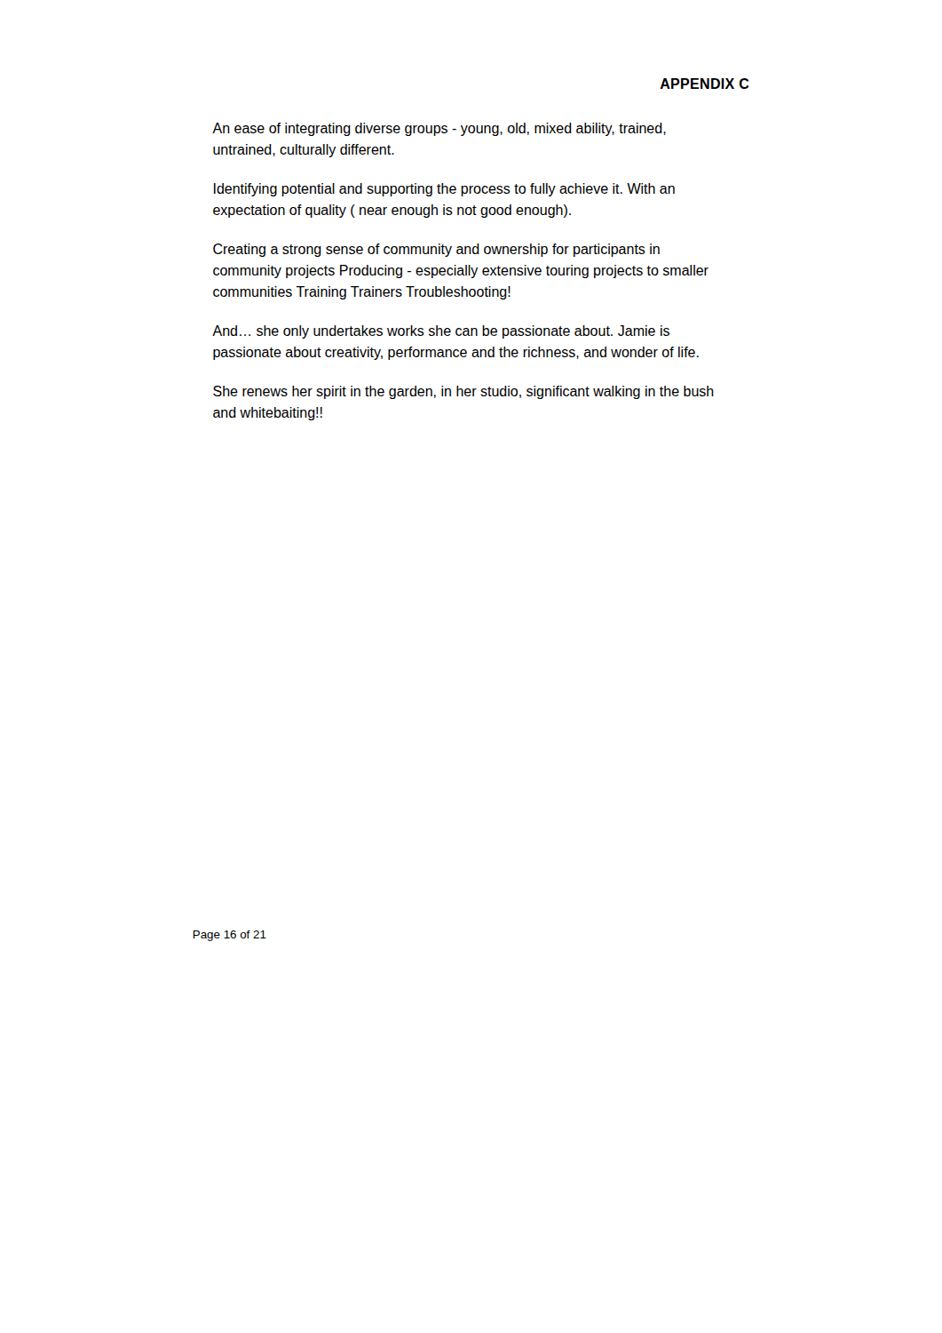APPENDIX C
An ease of integrating diverse groups - young, old, mixed ability, trained, untrained, culturally different.
Identifying potential and supporting the process to fully achieve it. With an expectation of quality ( near enough is not good enough).
Creating a strong sense of community and ownership for participants in community projects Producing - especially extensive touring projects to smaller communities Training Trainers Troubleshooting!
And… she only undertakes works she can be passionate about. Jamie is passionate about creativity, performance and the richness, and wonder of life.
She renews her spirit in the garden, in her studio, significant walking in the bush and whitebaiting!!
Page 16 of 21